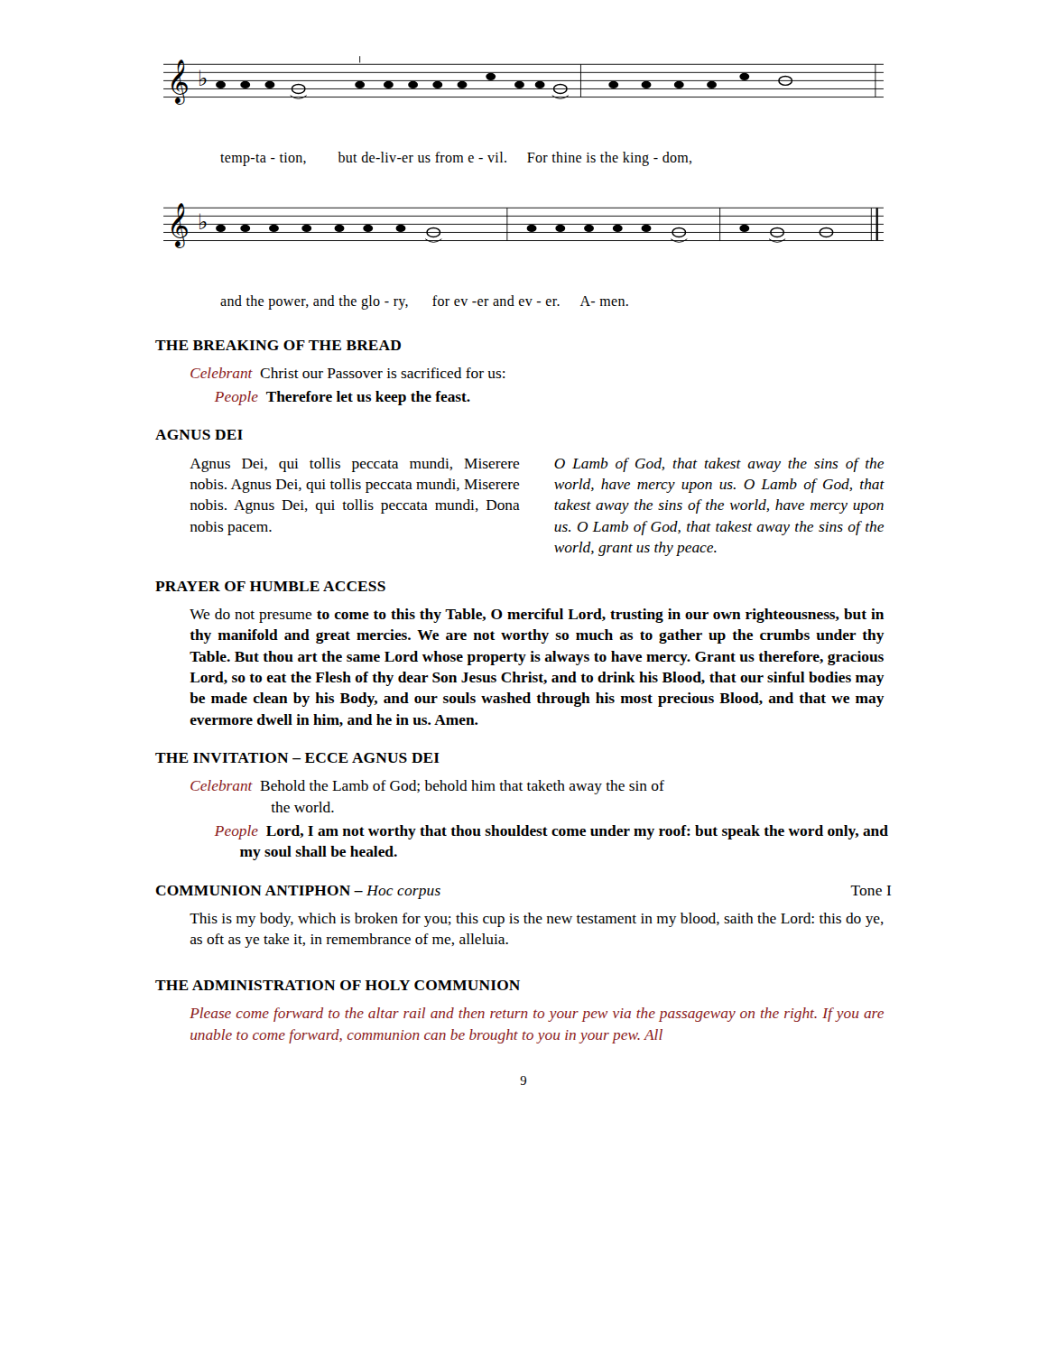𝄞 ♭
temp-ta - tion, but de-liv-er us from e - vil. For thine is the king - dom,
𝄞 ♭
and the power, and the glo - ry, for ev -er and ev - er. A- men.
THE BREAKING OF THE BREAD
Celebrant Christ our Passover is sacrificed for us:
People Therefore let us keep the feast.
AGNUS DEI
Agnus Dei, qui tollis peccata mundi, Miserere nobis. Agnus Dei, qui tollis peccata mundi, Miserere nobis. Agnus Dei, qui tollis peccata mundi, Dona nobis pacem.
O Lamb of God, that takest away the sins of the world, have mercy upon us. O Lamb of God, that takest away the sins of the world, have mercy upon us. O Lamb of God, that takest away the sins of the world, grant us thy peace.
PRAYER OF HUMBLE ACCESS
We do not presume to come to this thy Table, O merciful Lord, trusting in our own righteousness, but in thy manifold and great mercies. We are not worthy so much as to gather up the crumbs under thy Table. But thou art the same Lord whose property is always to have mercy. Grant us therefore, gracious Lord, so to eat the Flesh of thy dear Son Jesus Christ, and to drink his Blood, that our sinful bodies may be made clean by his Body, and our souls washed through his most precious Blood, and that we may evermore dwell in him, and he in us. Amen.
THE INVITATION – ECCE AGNUS DEI
Celebrant Behold the Lamb of God; behold him that taketh away the sin of the world.
People Lord, I am not worthy that thou shouldest come under my roof: but speak the word only, and my soul shall be healed.
COMMUNION ANTIPHON – Hoc corpus Tone I
This is my body, which is broken for you; this cup is the new testament in my blood, saith the Lord: this do ye, as oft as ye take it, in remembrance of me, alleluia.
THE ADMINISTRATION OF HOLY COMMUNION
Please come forward to the altar rail and then return to your pew via the passageway on the right. If you are unable to come forward, communion can be brought to you in your pew. All
9